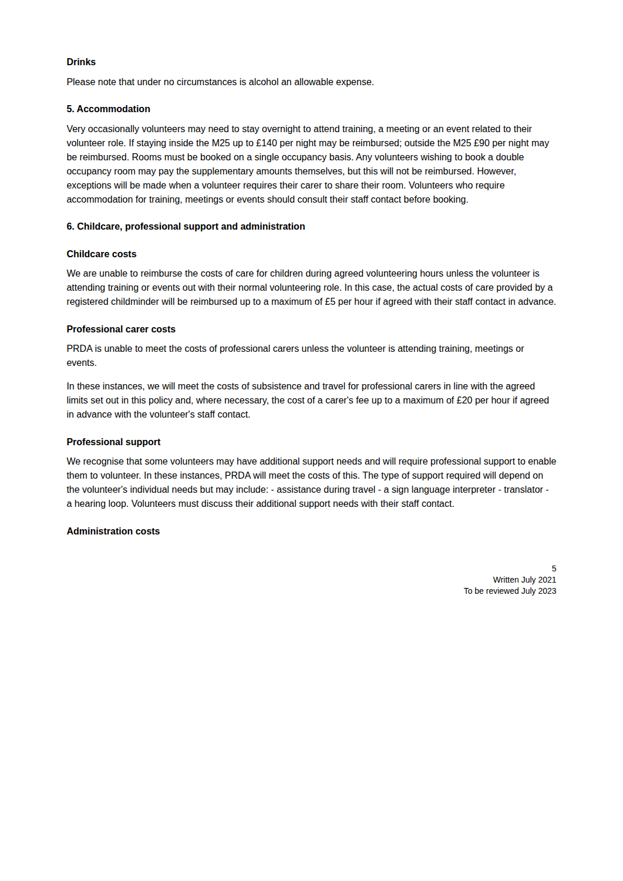Drinks
Please note that under no circumstances is alcohol an allowable expense.
5. Accommodation
Very occasionally volunteers may need to stay overnight to attend training, a meeting or an event related to their volunteer role. If staying inside the M25 up to £140 per night may be reimbursed; outside the M25 £90 per night may be reimbursed. Rooms must be booked on a single occupancy basis. Any volunteers wishing to book a double occupancy room may pay the supplementary amounts themselves, but this will not be reimbursed. However, exceptions will be made when a volunteer requires their carer to share their room. Volunteers who require accommodation for training, meetings or events should consult their staff contact before booking.
6. Childcare, professional support and administration
Childcare costs
We are unable to reimburse the costs of care for children during agreed volunteering hours unless the volunteer is attending training or events out with their normal volunteering role. In this case, the actual costs of care provided by a registered childminder will be reimbursed up to a maximum of £5 per hour if agreed with their staff contact in advance.
Professional carer costs
PRDA is unable to meet the costs of professional carers unless the volunteer is attending training, meetings or events.
In these instances, we will meet the costs of subsistence and travel for professional carers in line with the agreed limits set out in this policy and, where necessary, the cost of a carer's fee up to a maximum of £20 per hour if agreed in advance with the volunteer's staff contact.
Professional support
We recognise that some volunteers may have additional support needs and will require professional support to enable them to volunteer. In these instances, PRDA will meet the costs of this. The type of support required will depend on the volunteer's individual needs but may include: - assistance during travel - a sign language interpreter - translator - a hearing loop. Volunteers must discuss their additional support needs with their staff contact.
Administration costs
5
Written July 2021
To be reviewed July 2023